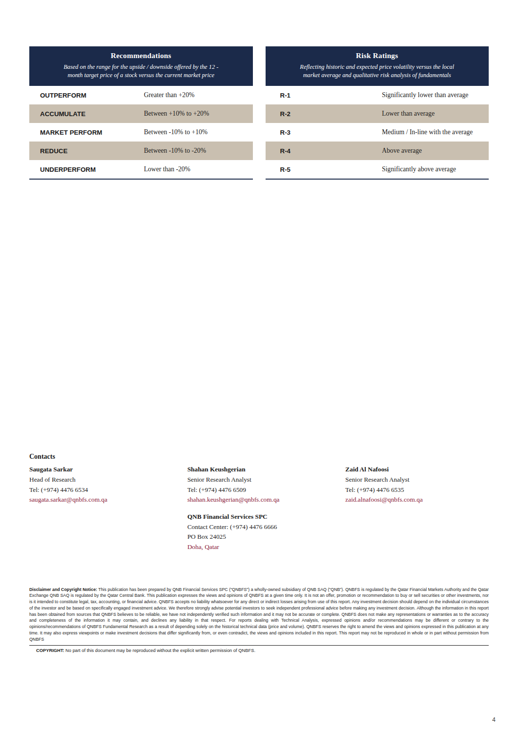| Recommendations Based on the range for the upside / downside offered by the 12 - month target price of a stock versus the current market price |
| --- |
| OUTPERFORM | Greater than +20% |
| ACCUMULATE | Between +10% to +20% |
| MARKET PERFORM | Between -10% to +10% |
| REDUCE | Between -10% to -20% |
| UNDERPERFORM | Lower than -20% |
| Risk Ratings Reflecting historic and expected price volatility versus the local market average and qualitative risk analysis of fundamentals |
| --- |
| R-1 | Significantly lower than average |
| R-2 | Lower than average |
| R-3 | Medium / In-line with the average |
| R-4 | Above average |
| R-5 | Significantly above average |
Contacts
Saugata Sarkar
Head of Research
Tel: (+974) 4476 6534
saugata.sarkar@qnbfs.com.qa
Shahan Keushgerian
Senior Research Analyst
Tel: (+974) 4476 6509
shahan.keushgerian@qnbfs.com.qa
QNB Financial Services SPC
Contact Center: (+974) 4476 6666
PO Box 24025
Doha, Qatar
Zaid Al Nafoosi
Senior Research Analyst
Tel: (+974) 4476 6535
zaid.alnafoosi@qnbfs.com.qa
Disclaimer and Copyright Notice: This publication has been prepared by QNB Financial Services SPC (“QNBFS”) a wholly-owned subsidiary of QNB SAQ (“QNB”). QNBFS is regulated by the Qatar Financial Markets Authority and the Qatar Exchange QNB SAQ is regulated by the Qatar Central Bank. This publication expresses the views and opinions of QNBFS at a given time only. It is not an offer, promotion or recommendation to buy or sell securities or other investments, nor is it intended to constitute legal, tax, accounting, or financial advice. QNBFS accepts no liability whatsoever for any direct or indirect losses arising from use of this report. Any investment decision should depend on the individual circumstances of the investor and be based on specifically engaged investment advice. We therefore strongly advise potential investors to seek independent professional advice before making any investment decision. Although the information in this report has been obtained from sources that QNBFS believes to be reliable, we have not independently verified such information and it may not be accurate or complete. QNBFS does not make any representations or warranties as to the accuracy and completeness of the information it may contain, and declines any liability in that respect. For reports dealing with Technical Analysis, expressed opinions and/or recommendations may be different or contrary to the opinions/recommendations of QNBFS Fundamental Research as a result of depending solely on the historical technical data (price and volume). QNBFS reserves the right to amend the views and opinions expressed in this publication at any time. It may also express viewpoints or make investment decisions that differ significantly from, or even contradict, the views and opinions included in this report. This report may not be reproduced in whole or in part without permission from QNBFS
COPYRIGHT: No part of this document may be reproduced without the explicit written permission of QNBFS.
4